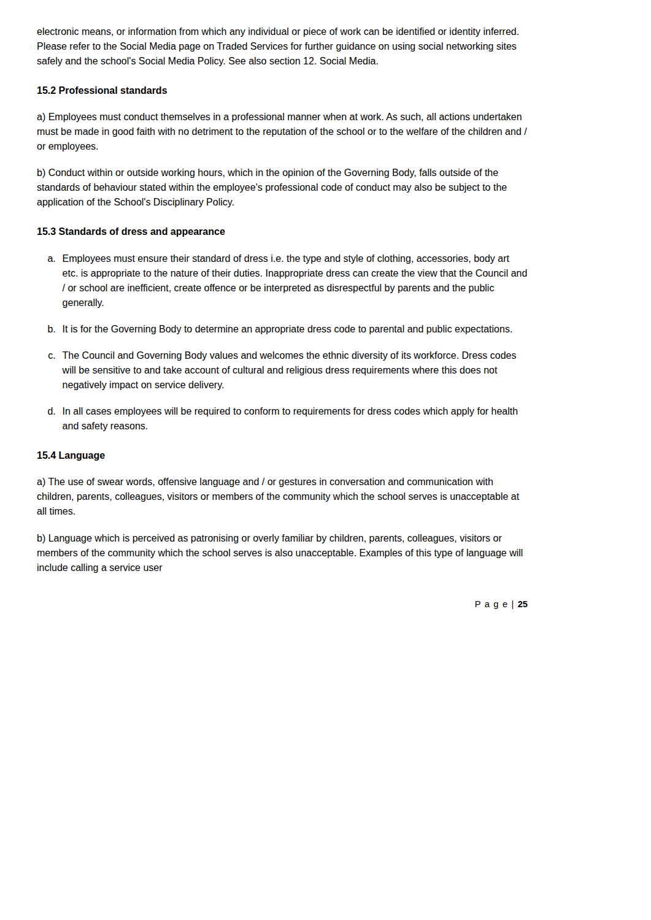electronic means, or information from which any individual or piece of work can be identified or identity inferred. Please refer to the Social Media page on Traded Services for further guidance on using social networking sites safely and the school's Social Media Policy. See also section 12. Social Media.
15.2 Professional standards
a) Employees must conduct themselves in a professional manner when at work. As such, all actions undertaken must be made in good faith with no detriment to the reputation of the school or to the welfare of the children and / or employees.
b) Conduct within or outside working hours, which in the opinion of the Governing Body, falls outside of the standards of behaviour stated within the employee's professional code of conduct may also be subject to the application of the School's Disciplinary Policy.
15.3 Standards of dress and appearance
Employees must ensure their standard of dress i.e. the type and style of clothing, accessories, body art etc. is appropriate to the nature of their duties. Inappropriate dress can create the view that the Council and / or school are inefficient, create offence or be interpreted as disrespectful by parents and the public generally.
It is for the Governing Body to determine an appropriate dress code to parental and public expectations.
The Council and Governing Body values and welcomes the ethnic diversity of its workforce. Dress codes will be sensitive to and take account of cultural and religious dress requirements where this does not negatively impact on service delivery.
In all cases employees will be required to conform to requirements for dress codes which apply for health and safety reasons.
15.4 Language
a) The use of swear words, offensive language and / or gestures in conversation and communication with children, parents, colleagues, visitors or members of the community which the school serves is unacceptable at all times.
b) Language which is perceived as patronising or overly familiar by children, parents, colleagues, visitors or members of the community which the school serves is also unacceptable. Examples of this type of language will include calling a service user
P a g e | 25